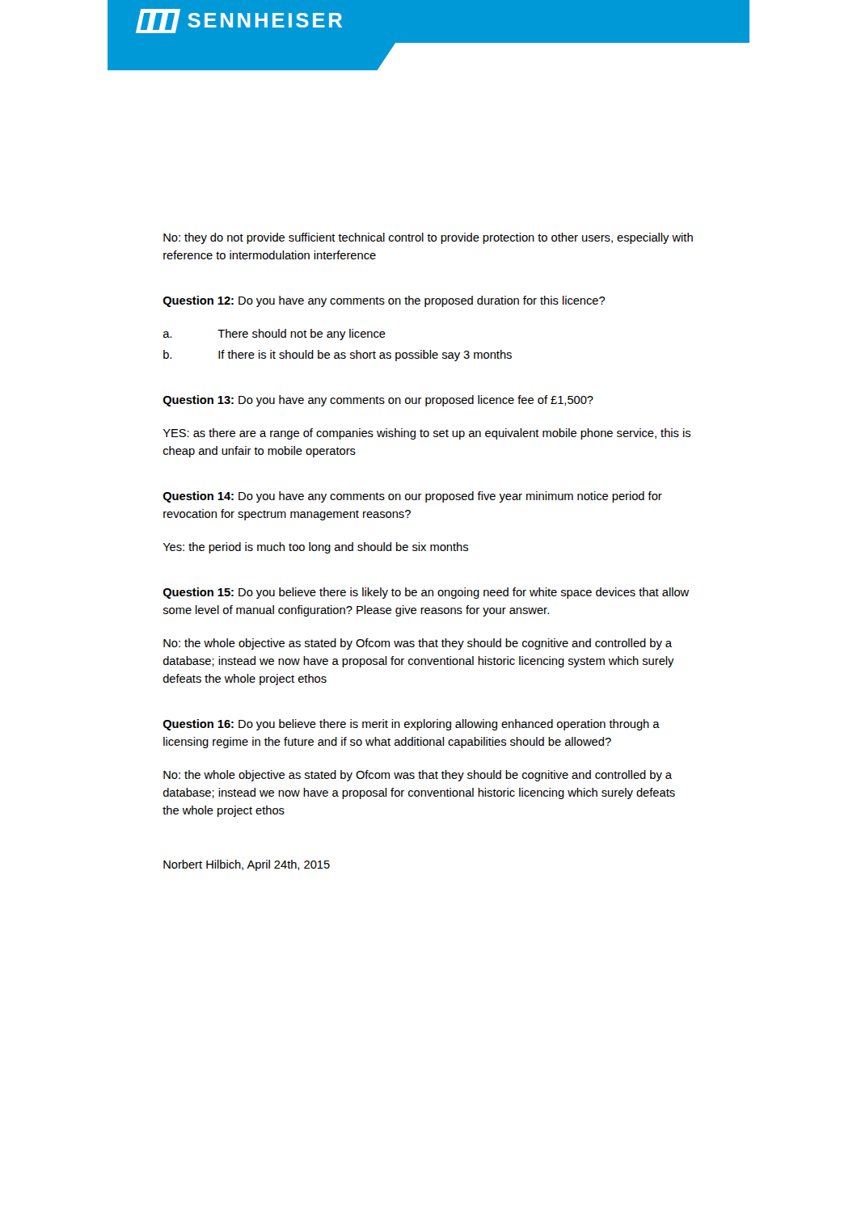SENNHEISER
No: they do not provide sufficient technical control to provide protection to other users, especially with reference to intermodulation interference
Question 12: Do you have any comments on the proposed duration for this licence?
a. There should not be any licence
b. If there is it should be as short as possible say 3 months
Question 13: Do you have any comments on our proposed licence fee of £1,500?
YES: as there are a range of companies wishing to set up an equivalent mobile phone service, this is cheap and unfair to mobile operators
Question 14: Do you have any comments on our proposed five year minimum notice period for revocation for spectrum management reasons?
Yes: the period is much too long and should be six months
Question 15: Do you believe there is likely to be an ongoing need for white space devices that allow some level of manual configuration? Please give reasons for your answer.
No: the whole objective as stated by Ofcom was that they should be cognitive and controlled by a database; instead we now have a proposal for conventional historic licencing system which surely defeats the whole project ethos
Question 16: Do you believe there is merit in exploring allowing enhanced operation through a licensing regime in the future and if so what additional capabilities should be allowed?
No: the whole objective as stated by Ofcom was that they should be cognitive and controlled by a database; instead we now have a proposal for conventional historic licencing which surely defeats the whole project ethos
Norbert Hilbich, April 24th, 2015